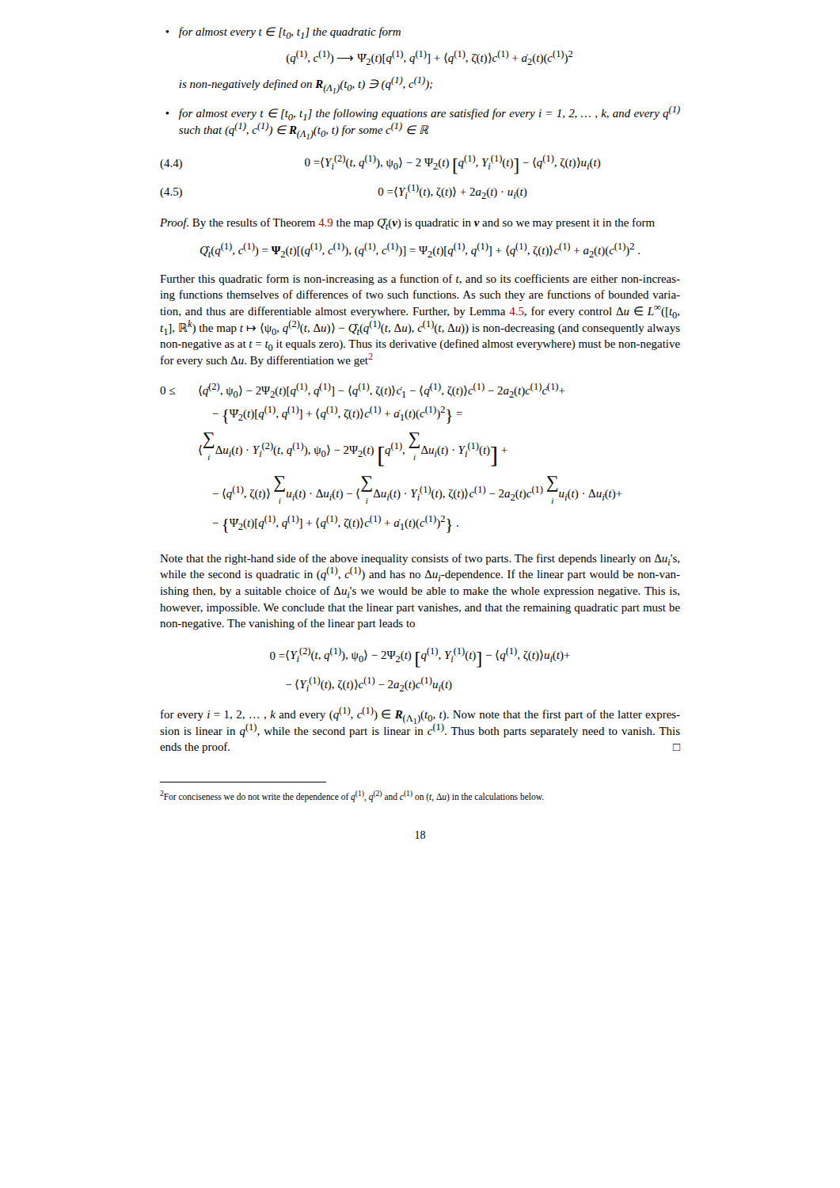for almost every t ∈ [t0, t1] the quadratic form
(q(1), c(1)) ⟶ Ψ̇2(t)[q(1), q(1)] + ⟨q(1), ζ̇(t)⟩c(1) + ȧ2(t)(c(1))2
is non-negatively defined on R(Λ1)(t0, t) ∋ (q(1), c(1));
for almost every t ∈ [t0, t1] the following equations are satisfied for every i = 1, 2, … , k, and every q(1) such that (q(1), c(1)) ∈ R(Λ1)(t0, t) for some c(1) ∈ ℝ
| (4.4) | 0 =⟨ Y i (2) ( t , q (1) ), ψ 0 ⟩ − 2 Ψ 2 ( t ) [ q (1) , Y i (1) ( t ) ] − ⟨ q (1) , ζ( t )⟩ u i ( t ) |
| (4.5) | 0 =⟨ Y i (1) ( t ), ζ( t )⟩ + 2 a 2 ( t ) · u i ( t ) |
Proof. By the results of Theorem 4.9 the map Q̂t(v) is quadratic in v and so we may present it in the form
Q̂t(q(1), c(1)) = Ψ2(t)[(q(1), c(1)), (q(1), c(1))] = Ψ2(t)[q(1), q(1)] + ⟨q(1), ζ(t)⟩c(1) + a2(t)(c(1))2 .
Further this quadratic form is non-increasing as a function of t, and so its coefficients are either non-increasing functions themselves of differences of two such functions. As such they are functions of bounded variation, and thus are differentiable almost everywhere. Further, by Lemma 4.5, for every control Δu ∈ L∞([t0, t1], ℝk) the map t ↦ ⟨ψ0, q(2)(t, Δu)⟩ − Q̂t(q(1)(t, Δu), c(1)(t, Δu)) is non-decreasing (and consequently always non-negative as at t = t0 it equals zero). Thus its derivative (defined almost everywhere) must be non-negative for every such Δu. By differentiation we get2
| 0 ≤ | ⟨ q ̇ (2) , ψ 0 ⟩ − 2Ψ 2 ( t )[ q (1) , q ̇ (1) ] − ⟨ q (1) , ζ( t )⟩ c ̇ 1 − ⟨ q ̇ (1) , ζ( t )⟩ c (1) − 2 a 2 ( t ) c (1) c ̇ (1) + |
| | − { Ψ̇ 2 ( t )[ q (1) , q (1) ] + ⟨ q (1) , ζ̇( t )⟩ c (1) + a ̇ 1 ( t )( c (1) ) 2 } = |
| | ⟨ ∑ i Δ u i ( t ) · Y i (2) ( t , q (1) ), ψ 0 ⟩ − 2Ψ 2 ( t ) [ q (1) , ∑ i Δ u i ( t ) · Y i (1) ( t ) ] + |
| | − ⟨ q (1) , ζ( t )⟩ ∑ i u i ( t ) · Δ u i ( t ) − ⟨ ∑ i Δ u i ( t ) · Y i (1) ( t ), ζ( t )⟩ c (1) − 2 a 2 ( t ) c (1) ∑ i u i ( t ) · Δ u i ( t )+ |
| | − { Ψ̇ 2 ( t )[ q (1) , q (1) ] + ⟨ q (1) , ζ̇( t )⟩ c (1) + a ̇ 1 ( t )( c (1) ) 2 } . |
Note that the right-hand side of the above inequality consists of two parts. The first depends linearly on Δui's, while the second is quadratic in (q(1), c(1)) and has no Δui-dependence. If the linear part would be non-vanishing then, by a suitable choice of Δui's we would be able to make the whole expression negative. This is, however, impossible. We conclude that the linear part vanishes, and that the remaining quadratic part must be non-negative. The vanishing of the linear part leads to
| 0 = | ⟨ Y i (2) ( t , q (1) ), ψ 0 ⟩ − 2Ψ 2 ( t ) [ q (1) , Y i (1) ( t ) ] − ⟨ q (1) , ζ( t )⟩ u i ( t )+ |
| | − ⟨ Y i (1) ( t ), ζ( t )⟩ c (1) − 2 a 2 ( t ) c (1) u i ( t ) |
for every i = 1, 2, … , k and every (q(1), c(1)) ∈ R(Λ1)(t0, t). Now note that the first part of the latter expression is linear in q(1), while the second part is linear in c(1). Thus both parts separately need to vanish. This ends the proof. □
2For conciseness we do not write the dependence of q(1), q(2) and c(1) on (t, Δu) in the calculations below.
18